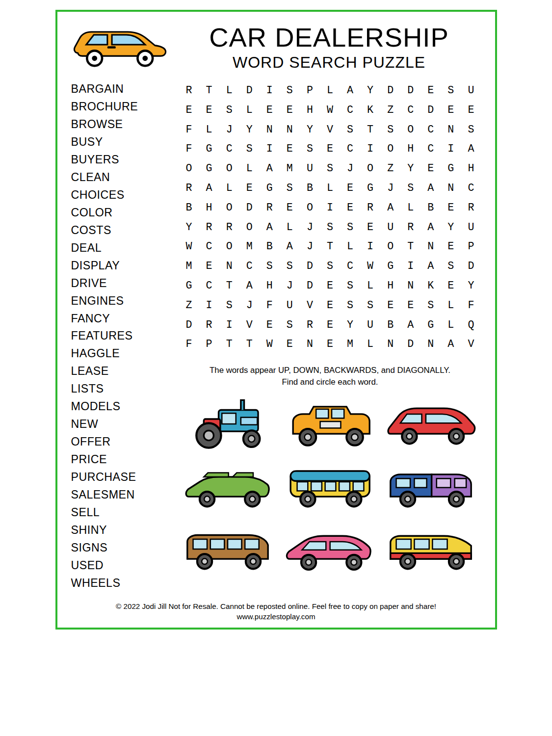CAR DEALERSHIP
WORD SEARCH PUZZLE
BARGAIN
BROCHURE
BROWSE
BUSY
BUYERS
CLEAN
CHOICES
COLOR
COSTS
DEAL
DISPLAY
DRIVE
ENGINES
FANCY
FEATURES
HAGGLE
LEASE
LISTS
MODELS
NEW
OFFER
PRICE
PURCHASE
SALESMEN
SELL
SHINY
SIGNS
USED
WHEELS
| R | T | L | D | I | S | P | L | A | Y | D | D | E | S | U |
| E | E | S | L | E | E | H | W | C | K | Z | C | D | E | E |
| F | L | J | Y | N | N | Y | V | S | T | S | O | C | N | S |
| F | G | C | S | I | E | S | E | C | I | O | H | C | I | A |
| O | G | O | L | A | M | U | S | J | O | Z | Y | E | G | H |
| R | A | L | E | G | S | B | L | E | G | J | S | A | N | C |
| B | H | O | D | R | E | O | I | E | R | A | L | B | E | R |
| Y | R | R | O | A | L | J | S | S | E | U | R | A | Y | U |
| W | C | O | M | B | A | J | T | L | I | O | T | N | E | P |
| M | E | N | C | S | S | D | S | C | W | G | I | A | S | D |
| G | C | T | A | H | J | D | E | S | L | H | N | K | E | Y |
| Z | I | S | J | F | U | V | E | S | S | E | E | S | L | F |
| D | R | I | V | E | S | R | E | Y | U | B | A | G | L | Q |
| F | P | T | T | W | E | N | E | M | L | N | D | N | A | V |
The words appear UP, DOWN, BACKWARDS, and DIAGONALLY.
Find and circle each word.
© 2022 Jodi Jill Not for Resale. Cannot be reposted online. Feel free to copy on paper and share!
www.puzzlestoplay.com